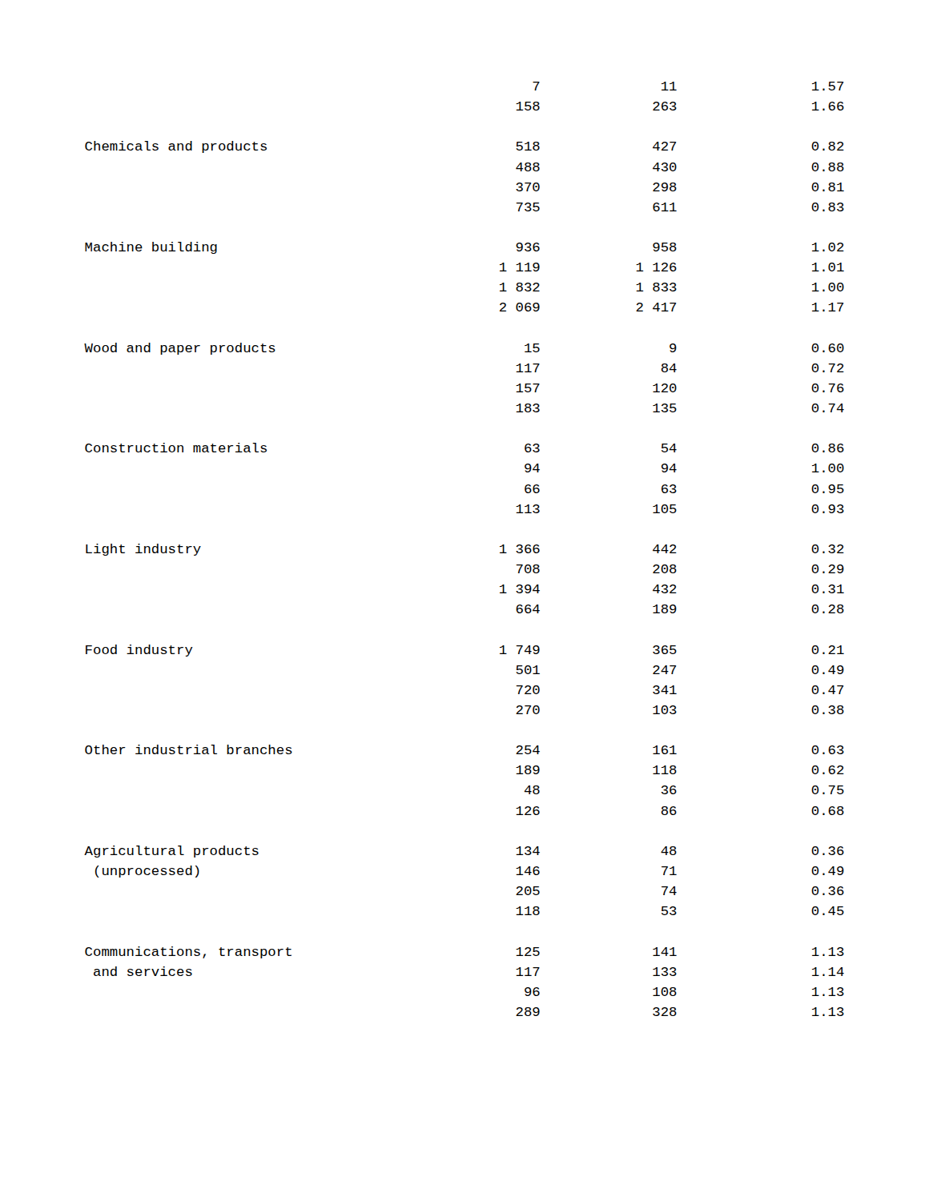| | 7 | 11 | 1.57 |
| | 158 | 263 | 1.66 |
| Chemicals and products | 518 | 427 | 0.82 |
| | 488 | 430 | 0.88 |
| | 370 | 298 | 0.81 |
| | 735 | 611 | 0.83 |
| Machine building | 936 | 958 | 1.02 |
| | 1 119 | 1 126 | 1.01 |
| | 1 832 | 1 833 | 1.00 |
| | 2 069 | 2 417 | 1.17 |
| Wood and paper products | 15 | 9 | 0.60 |
| | 117 | 84 | 0.72 |
| | 157 | 120 | 0.76 |
| | 183 | 135 | 0.74 |
| Construction materials | 63 | 54 | 0.86 |
| | 94 | 94 | 1.00 |
| | 66 | 63 | 0.95 |
| | 113 | 105 | 0.93 |
| Light industry | 1 366 | 442 | 0.32 |
| | 708 | 208 | 0.29 |
| | 1 394 | 432 | 0.31 |
| | 664 | 189 | 0.28 |
| Food industry | 1 749 | 365 | 0.21 |
| | 501 | 247 | 0.49 |
| | 720 | 341 | 0.47 |
| | 270 | 103 | 0.38 |
| Other industrial branches | 254 | 161 | 0.63 |
| | 189 | 118 | 0.62 |
| | 48 | 36 | 0.75 |
| | 126 | 86 | 0.68 |
| Agricultural products | 134 | 48 | 0.36 |
| (unprocessed) | 146 | 71 | 0.49 |
| | 205 | 74 | 0.36 |
| | 118 | 53 | 0.45 |
| Communications, transport | 125 | 141 | 1.13 |
| and services | 117 | 133 | 1.14 |
| | 96 | 108 | 1.13 |
| | 289 | 328 | 1.13 |